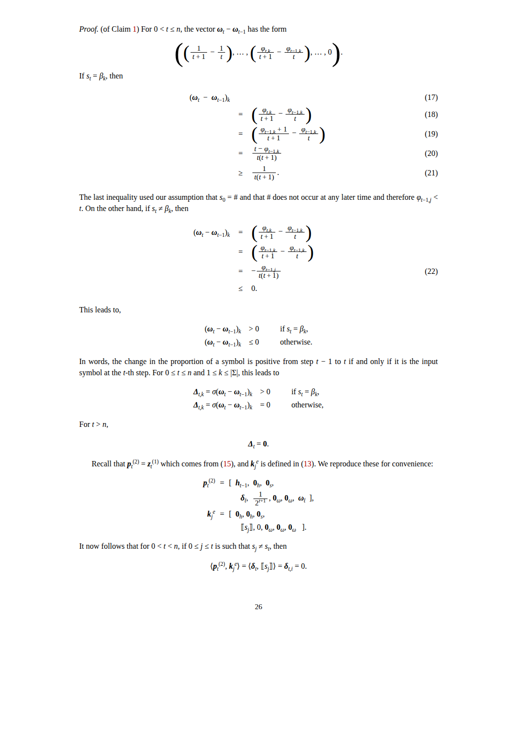Proof. (of Claim 1) For 0 < t ≤ n, the vector ωt − ωt−1 has the form
((1 t + 1 − 1 t), … , (φt,k t + 1 − φt−1,k t), … , 0).
If st = βk, then
| ( ω t − ω t −1 ) k | | | (17) |
| | = | ( φ t,k t + 1 − φ t −1, k t ) | (18) |
| | = | ( φ t −1, k + 1 t + 1 − φ t −1, k t ) | (19) |
| | = | t − φ t −1, k t ( t + 1) | (20) |
| | ≥ | 1 t ( t + 1) . | (21) |
The last inequality used our assumption that s0 = # and that # does not occur at any later time and therefore φt−1,j < t. On the other hand, if st ≠ βk, then
| ( ω t − ω t −1 ) k | = | ( φ t,k t + 1 − φ t −1, k t ) | |
| | = | ( φ t −1, k t + 1 − φ t −1, k t ) | |
| | = | − φ t −1, j t ( t + 1) | (22) |
| | ≤ | 0. | |
This leads to,
| ( ω t − ω t −1 ) k | > 0 | if s t = β k , |
| ( ω t − ω t −1 ) k | ≤ 0 | otherwise. |
In words, the change in the proportion of a symbol is positive from step t − 1 to t if and only if it is the input symbol at the t-th step. For 0 ≤ t ≤ n and 1 ≤ k ≤ |Σ|, this leads to
| Δ t,k = σ ( ω t − ω t −1 ) k | > 0 | if s t = β k , |
| Δ t,k = σ ( ω t − ω t −1 ) k | = 0 | otherwise, |
For t > n,
Δt = 0.
Recall that pt(2) = zt(1) which comes from (15), and kje is defined in (13). We reproduce these for convenience:
| p t (2) | = | [ h t −1 , 0 h , 0 s , |
| | | δ t̄ , 1 2 t +1 , 0 ω , 0 ω , ω t̄ ], |
| k j e | = | [ 0 h , 0 h , 0 s , |
| | | ⟦ s j ⟧, 0, 0 ω , 0 ω , 0 ω ]. |
It now follows that for 0 < t < n, if 0 ≤ j ≤ t is such that sj ≠ st, then
⟨pt(2), kje⟩ = ⟨δt, ⟦sj⟧⟩ = δt,i = 0.
26